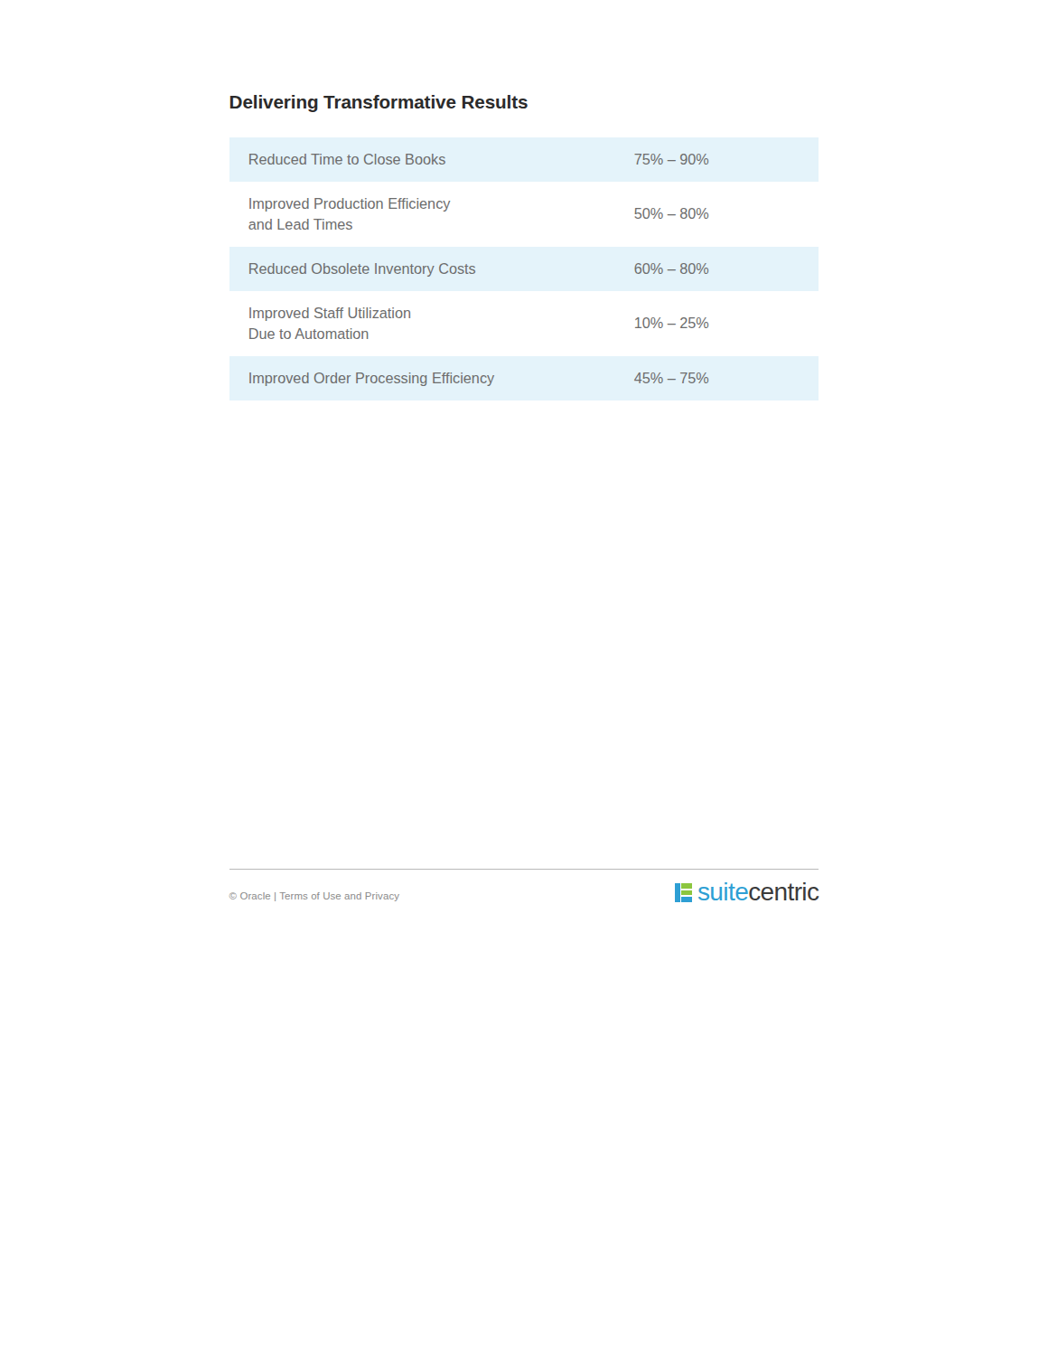Delivering Transformative Results
| Reduced Time to Close Books | 75% – 90% |
| Improved Production Efficiency and Lead Times | 50% – 80% |
| Reduced Obsolete Inventory Costs | 60% – 80% |
| Improved Staff Utilization Due to Automation | 10% – 25% |
| Improved Order Processing Efficiency | 45% – 75% |
© Oracle | Terms of Use and Privacy
suite centric